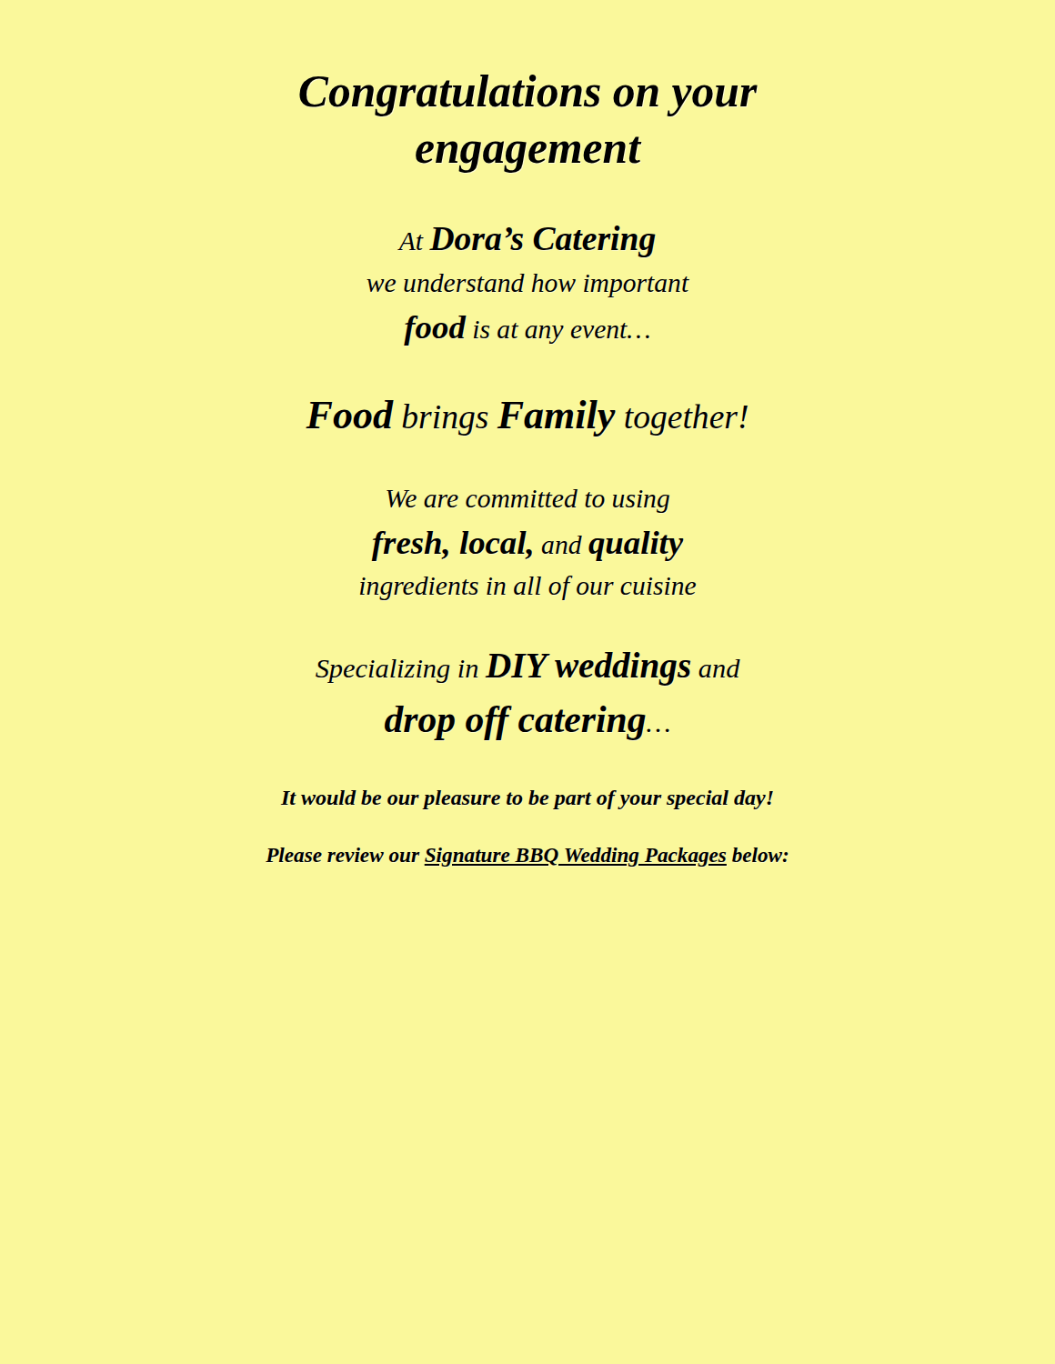Congratulations on your engagement
At Dora’s Catering
we understand how important
food is at any event…
Food brings Family together!
We are committed to using
fresh, local, and quality
ingredients in all of our cuisine
Specializing in DIY weddings and
drop off catering…
It would be our pleasure to be part of your special day!
Please review our Signature BBQ Wedding Packages below: